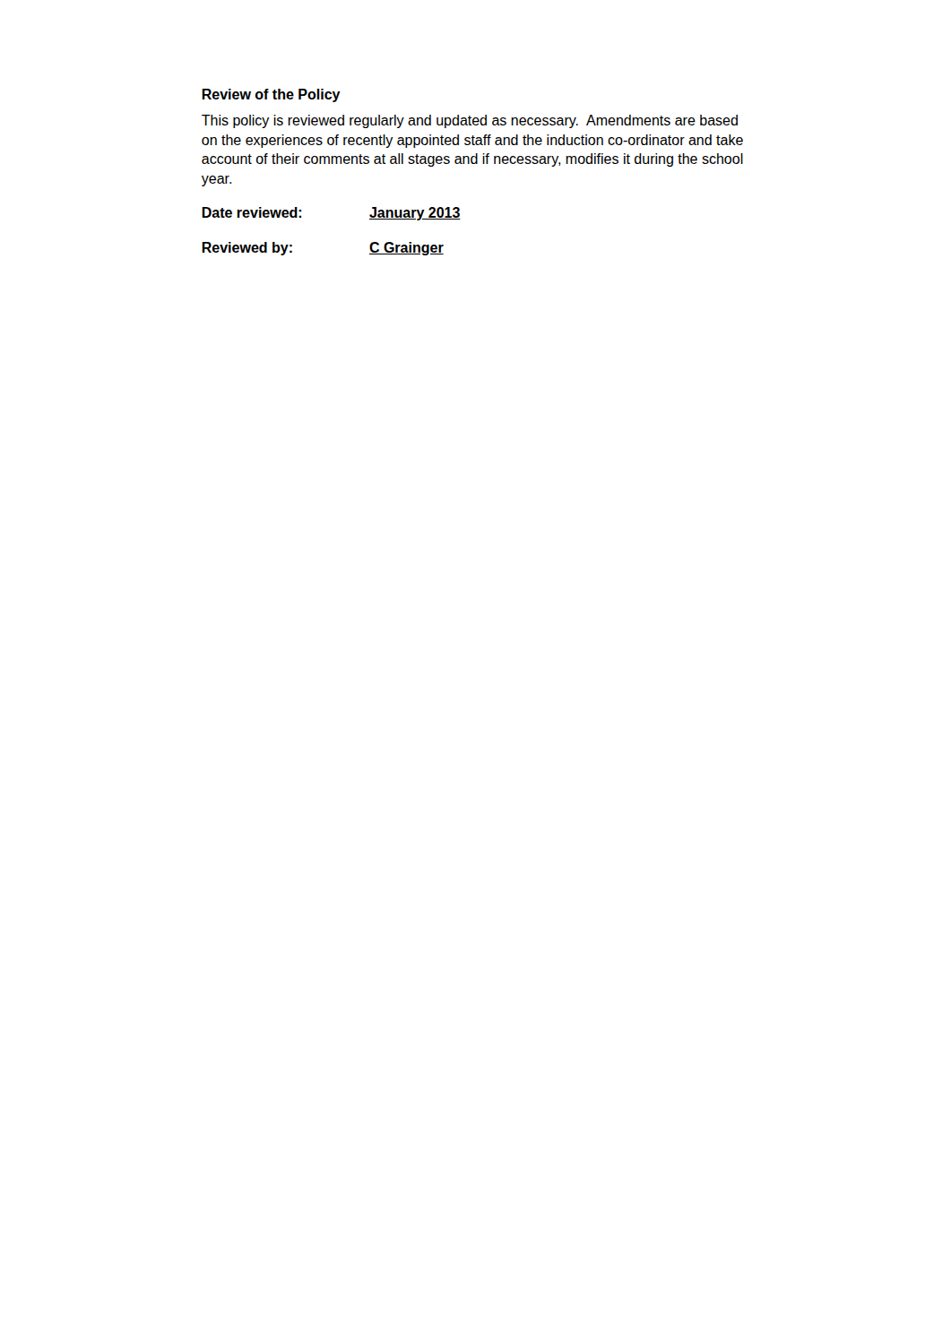Review of the Policy
This policy is reviewed regularly and updated as necessary. Amendments are based on the experiences of recently appointed staff and the induction co-ordinator and take account of their comments at all stages and if necessary, modifies it during the school year.
Date reviewed: January 2013
Reviewed by: C Grainger